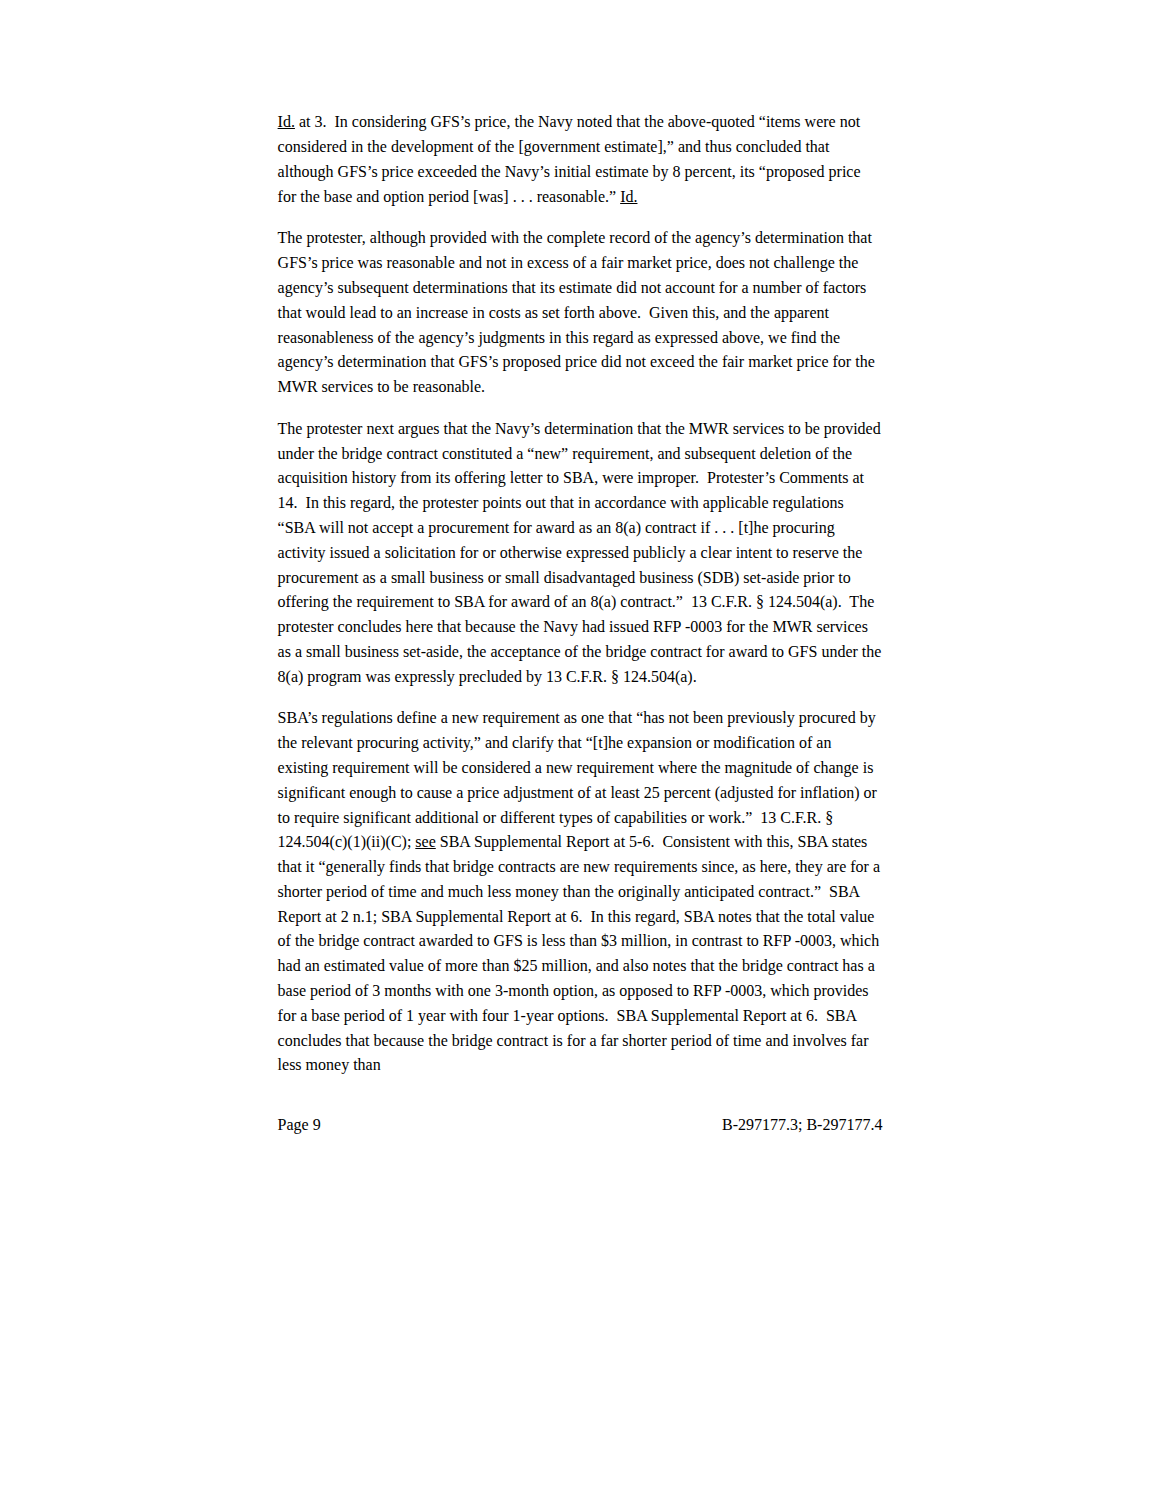Id. at 3. In considering GFS’s price, the Navy noted that the above-quoted “items were not considered in the development of the [government estimate],” and thus concluded that although GFS’s price exceeded the Navy’s initial estimate by 8 percent, its “proposed price for the base and option period [was] . . . reasonable.” Id.
The protester, although provided with the complete record of the agency’s determination that GFS’s price was reasonable and not in excess of a fair market price, does not challenge the agency’s subsequent determinations that its estimate did not account for a number of factors that would lead to an increase in costs as set forth above. Given this, and the apparent reasonableness of the agency’s judgments in this regard as expressed above, we find the agency’s determination that GFS’s proposed price did not exceed the fair market price for the MWR services to be reasonable.
The protester next argues that the Navy’s determination that the MWR services to be provided under the bridge contract constituted a “new” requirement, and subsequent deletion of the acquisition history from its offering letter to SBA, were improper. Protester’s Comments at 14. In this regard, the protester points out that in accordance with applicable regulations “SBA will not accept a procurement for award as an 8(a) contract if . . . [t]he procuring activity issued a solicitation for or otherwise expressed publicly a clear intent to reserve the procurement as a small business or small disadvantaged business (SDB) set-aside prior to offering the requirement to SBA for award of an 8(a) contract.” 13 C.F.R. § 124.504(a). The protester concludes here that because the Navy had issued RFP -0003 for the MWR services as a small business set-aside, the acceptance of the bridge contract for award to GFS under the 8(a) program was expressly precluded by 13 C.F.R. § 124.504(a).
SBA’s regulations define a new requirement as one that “has not been previously procured by the relevant procuring activity,” and clarify that “[t]he expansion or modification of an existing requirement will be considered a new requirement where the magnitude of change is significant enough to cause a price adjustment of at least 25 percent (adjusted for inflation) or to require significant additional or different types of capabilities or work.” 13 C.F.R. § 124.504(c)(1)(ii)(C); see SBA Supplemental Report at 5-6. Consistent with this, SBA states that it “generally finds that bridge contracts are new requirements since, as here, they are for a shorter period of time and much less money than the originally anticipated contract.” SBA Report at 2 n.1; SBA Supplemental Report at 6. In this regard, SBA notes that the total value of the bridge contract awarded to GFS is less than $3 million, in contrast to RFP -0003, which had an estimated value of more than $25 million, and also notes that the bridge contract has a base period of 3 months with one 3-month option, as opposed to RFP -0003, which provides for a base period of 1 year with four 1-year options. SBA Supplemental Report at 6. SBA concludes that because the bridge contract is for a far shorter period of time and involves far less money than
Page 9
B-297177.3; B-297177.4